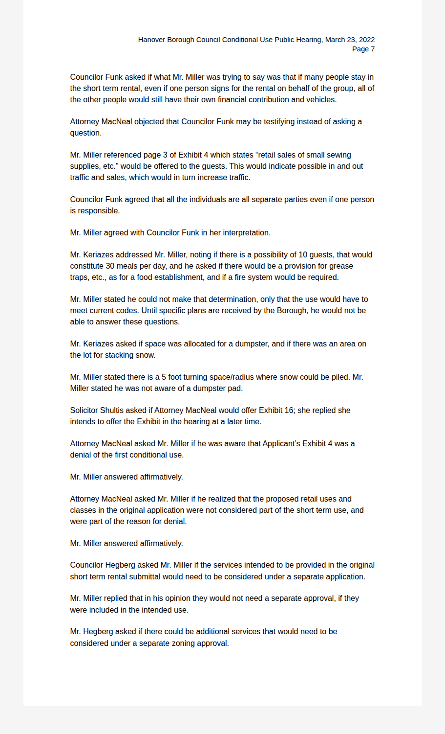Hanover Borough Council Conditional Use Public Hearing, March 23, 2022 Page 7
Councilor Funk asked if what Mr. Miller was trying to say was that if many people stay in the short term rental, even if one person signs for the rental on behalf of the group, all of the other people would still have their own financial contribution and vehicles.
Attorney MacNeal objected that Councilor Funk may be testifying instead of asking a question.
Mr. Miller referenced page 3 of Exhibit 4 which states “retail sales of small sewing supplies, etc.” would be offered to the guests. This would indicate possible in and out traffic and sales, which would in turn increase traffic.
Councilor Funk agreed that all the individuals are all separate parties even if one person is responsible.
Mr. Miller agreed with Councilor Funk in her interpretation.
Mr. Keriazes addressed Mr. Miller, noting if there is a possibility of 10 guests, that would constitute 30 meals per day, and he asked if there would be a provision for grease traps, etc., as for a food establishment, and if a fire system would be required.
Mr. Miller stated he could not make that determination, only that the use would have to meet current codes. Until specific plans are received by the Borough, he would not be able to answer these questions.
Mr. Keriazes asked if space was allocated for a dumpster, and if there was an area on the lot for stacking snow.
Mr. Miller stated there is a 5 foot turning space/radius where snow could be piled. Mr. Miller stated he was not aware of a dumpster pad.
Solicitor Shultis asked if Attorney MacNeal would offer Exhibit 16; she replied she intends to offer the Exhibit in the hearing at a later time.
Attorney MacNeal asked Mr. Miller if he was aware that Applicant’s Exhibit 4 was a denial of the first conditional use.
Mr. Miller answered affirmatively.
Attorney MacNeal asked Mr. Miller if he realized that the proposed retail uses and classes in the original application were not considered part of the short term use, and were part of the reason for denial.
Mr. Miller answered affirmatively.
Councilor Hegberg asked Mr. Miller if the services intended to be provided in the original short term rental submittal would need to be considered under a separate application.
Mr. Miller replied that in his opinion they would not need a separate approval, if they were included in the intended use.
Mr. Hegberg asked if there could be additional services that would need to be considered under a separate zoning approval.